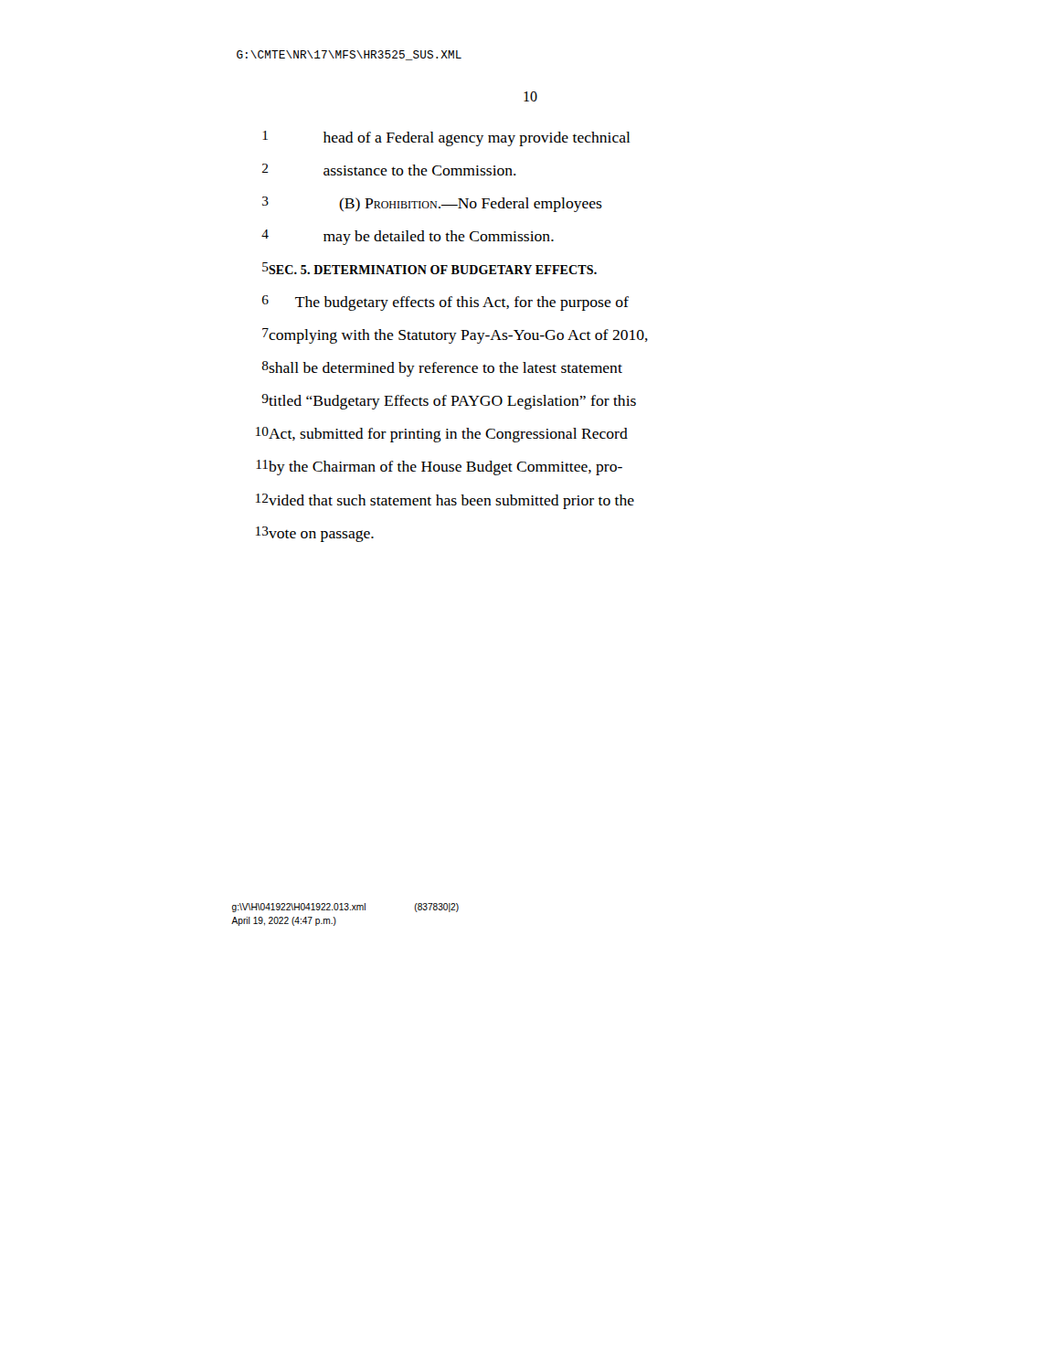G:\CMTE\NR\17\MFS\HR3525_SUS.XML
10
| 1 | head of a Federal agency may provide technical |
| 2 | assistance to the Commission. |
| 3 | (B) Prohibition .—No Federal employees |
| 4 | may be detailed to the Commission. |
| 5 | SEC. 5. DETERMINATION OF BUDGETARY EFFECTS. |
| 6 | The budgetary effects of this Act, for the purpose of |
| 7 | complying with the Statutory Pay-As-You-Go Act of 2010, |
| 8 | shall be determined by reference to the latest statement |
| 9 | titled “Budgetary Effects of PAYGO Legislation” for this |
| 10 | Act, submitted for printing in the Congressional Record |
| 11 | by the Chairman of the House Budget Committee, pro- |
| 12 | vided that such statement has been submitted prior to the |
| 13 | vote on passage. |
g:\V\H\041922\H041922.013.xml(837830|2)
April 19, 2022 (4:47 p.m.)